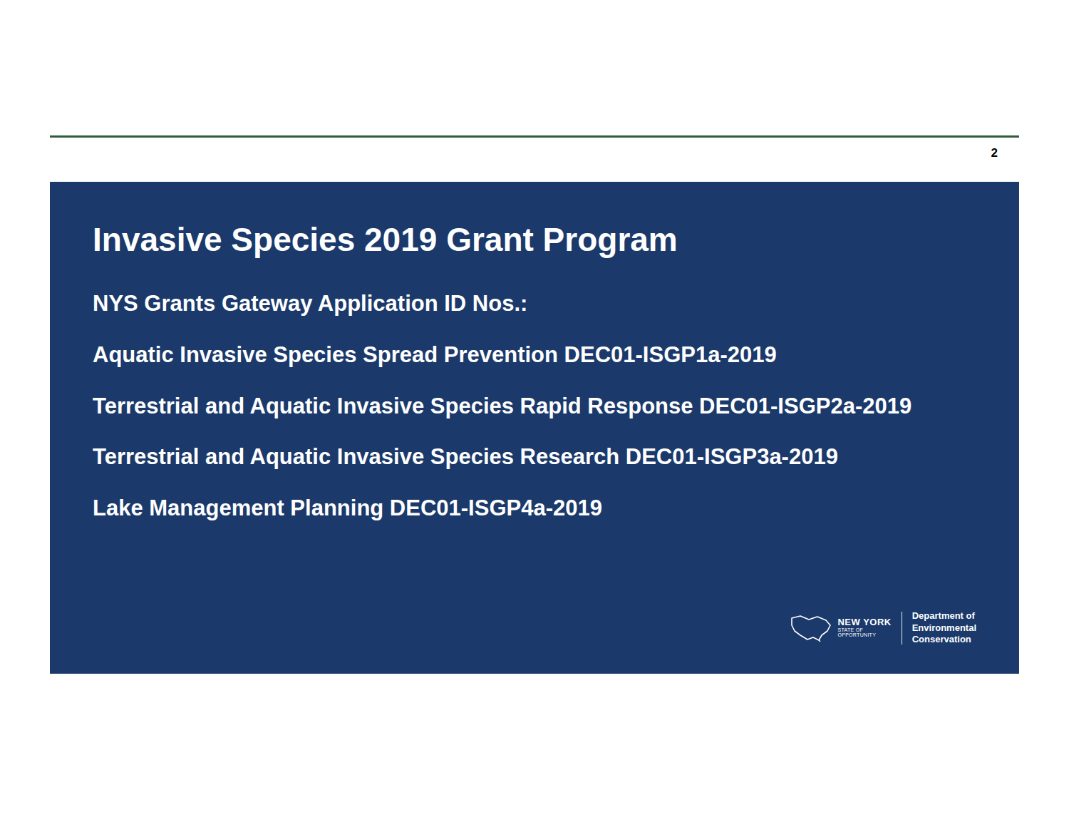2
Invasive Species 2019 Grant Program
NYS Grants Gateway Application ID Nos.:
Aquatic Invasive Species Spread Prevention DEC01-ISGP1a-2019
Terrestrial and Aquatic Invasive Species Rapid Response DEC01-ISGP2a-2019
Terrestrial and Aquatic Invasive Species Research DEC01-ISGP3a-2019
Lake Management Planning DEC01-ISGP4a-2019
NEW YORK
STATE OF
OPPORTUNITY
Department of
Environmental
Conservation